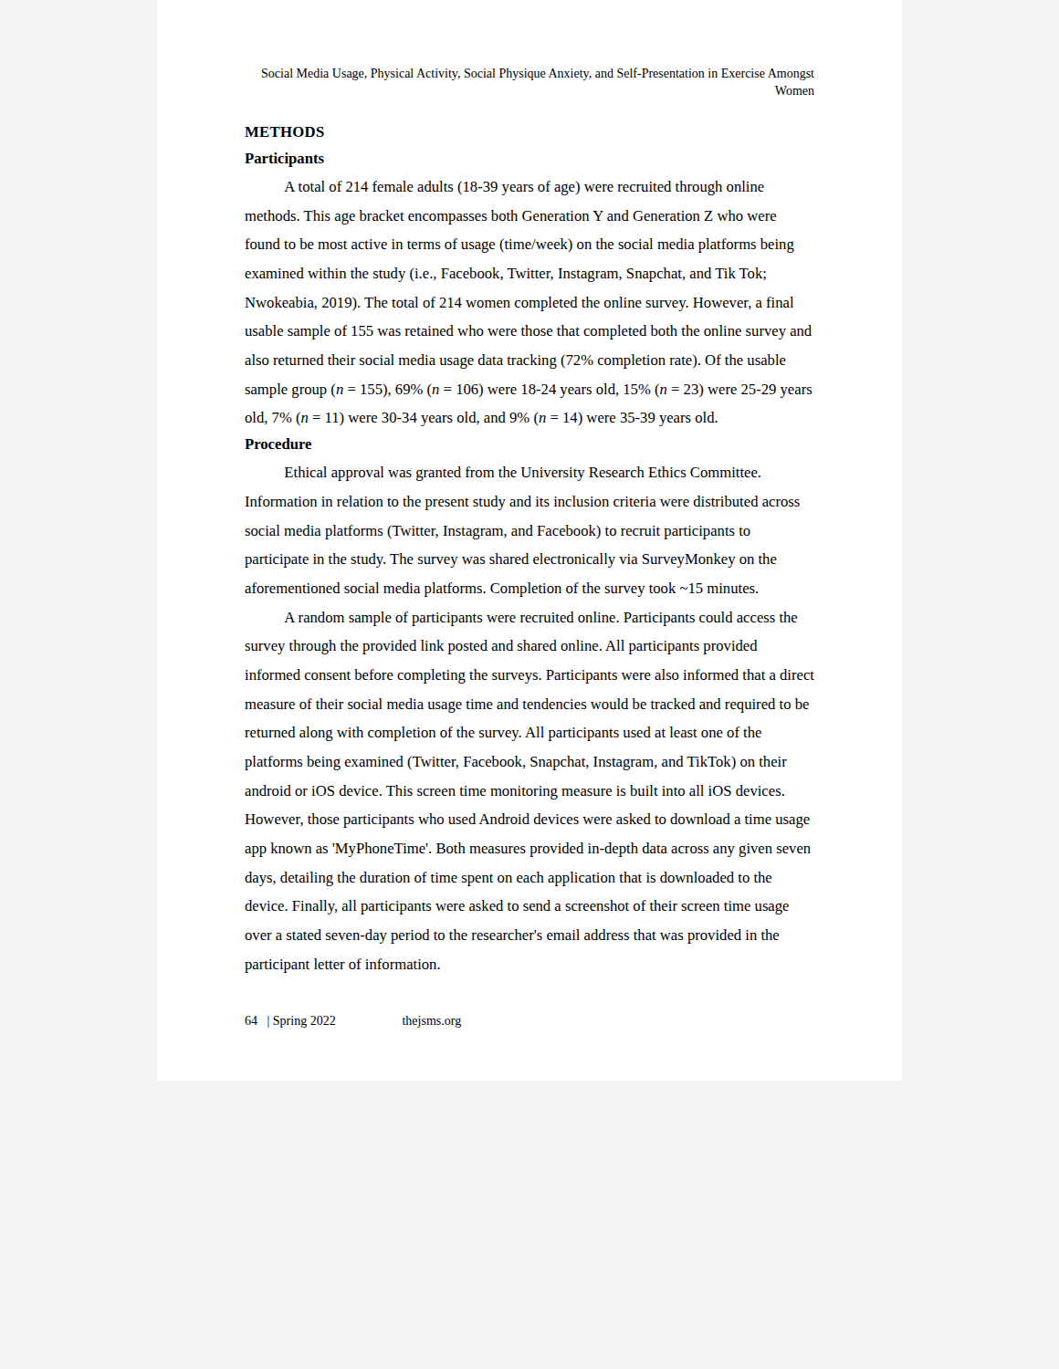Social Media Usage, Physical Activity, Social Physique Anxiety, and Self-Presentation in Exercise Amongst
Women
METHODS
Participants
A total of 214 female adults (18-39 years of age) were recruited through online methods. This age bracket encompasses both Generation Y and Generation Z who were found to be most active in terms of usage (time/week) on the social media platforms being examined within the study (i.e., Facebook, Twitter, Instagram, Snapchat, and Tik Tok; Nwokeabia, 2019). The total of 214 women completed the online survey. However, a final usable sample of 155 was retained who were those that completed both the online survey and also returned their social media usage data tracking (72% completion rate). Of the usable sample group (n = 155), 69% (n = 106) were 18-24 years old, 15% (n = 23) were 25-29 years old, 7% (n = 11) were 30-34 years old, and 9% (n = 14) were 35-39 years old.
Procedure
Ethical approval was granted from the University Research Ethics Committee. Information in relation to the present study and its inclusion criteria were distributed across social media platforms (Twitter, Instagram, and Facebook) to recruit participants to participate in the study. The survey was shared electronically via SurveyMonkey on the aforementioned social media platforms. Completion of the survey took ~15 minutes.
A random sample of participants were recruited online. Participants could access the survey through the provided link posted and shared online. All participants provided informed consent before completing the surveys. Participants were also informed that a direct measure of their social media usage time and tendencies would be tracked and required to be returned along with completion of the survey. All participants used at least one of the platforms being examined (Twitter, Facebook, Snapchat, Instagram, and TikTok) on their android or iOS device. This screen time monitoring measure is built into all iOS devices. However, those participants who used Android devices were asked to download a time usage app known as 'MyPhoneTime'. Both measures provided in-depth data across any given seven days, detailing the duration of time spent on each application that is downloaded to the device. Finally, all participants were asked to send a screenshot of their screen time usage over a stated seven-day period to the researcher's email address that was provided in the participant letter of information.
64 | Spring 2022 thejsms.org